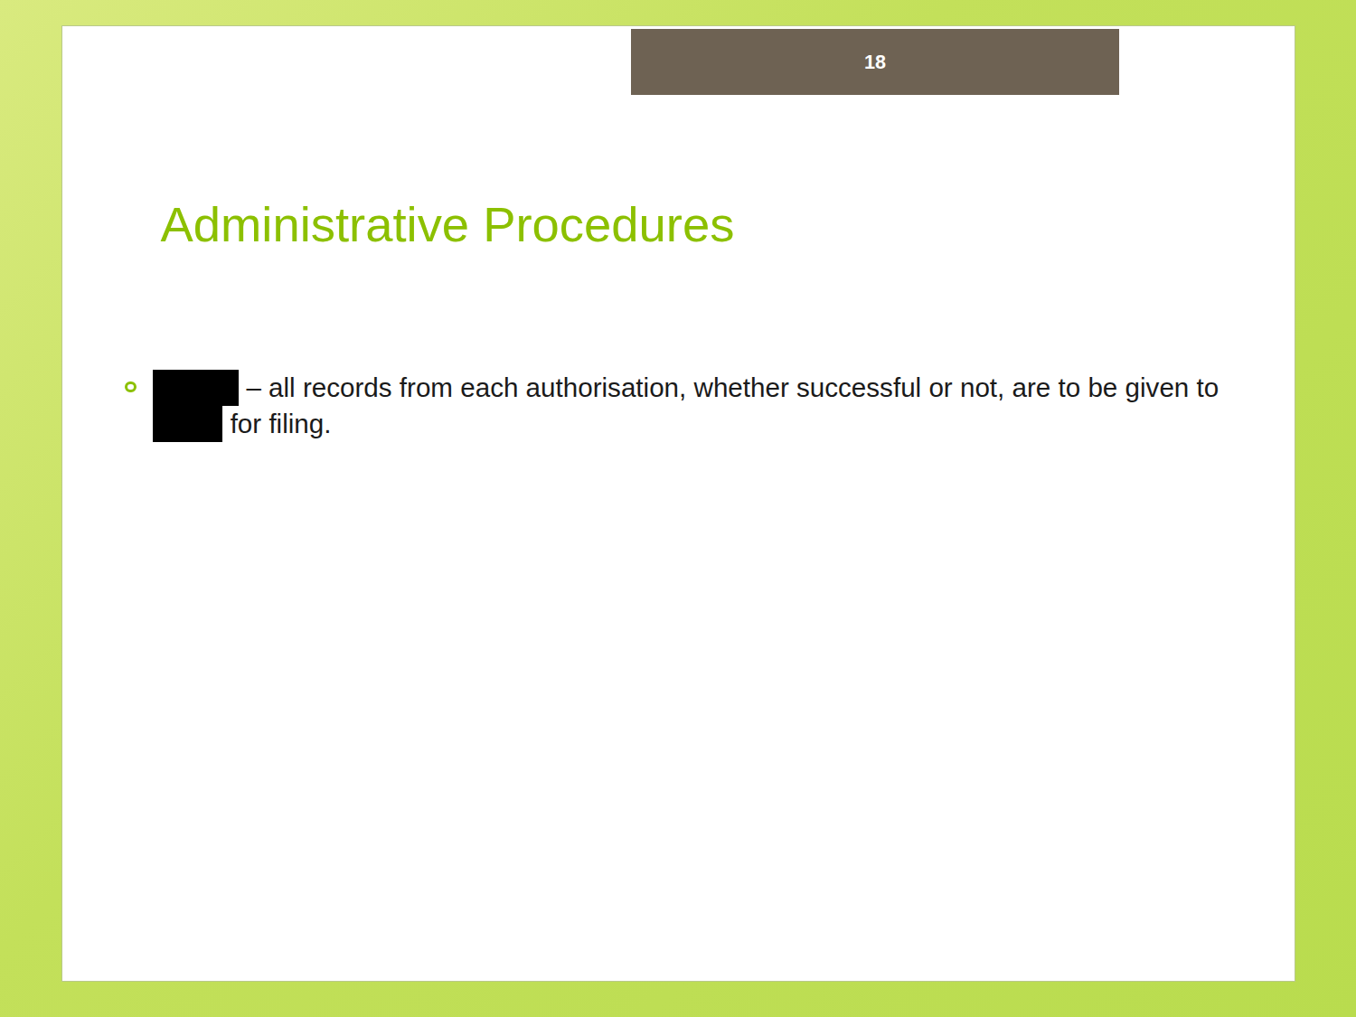18
Administrative Procedures
– all records from each authorisation, whether successful or not, are to be given to for filing.